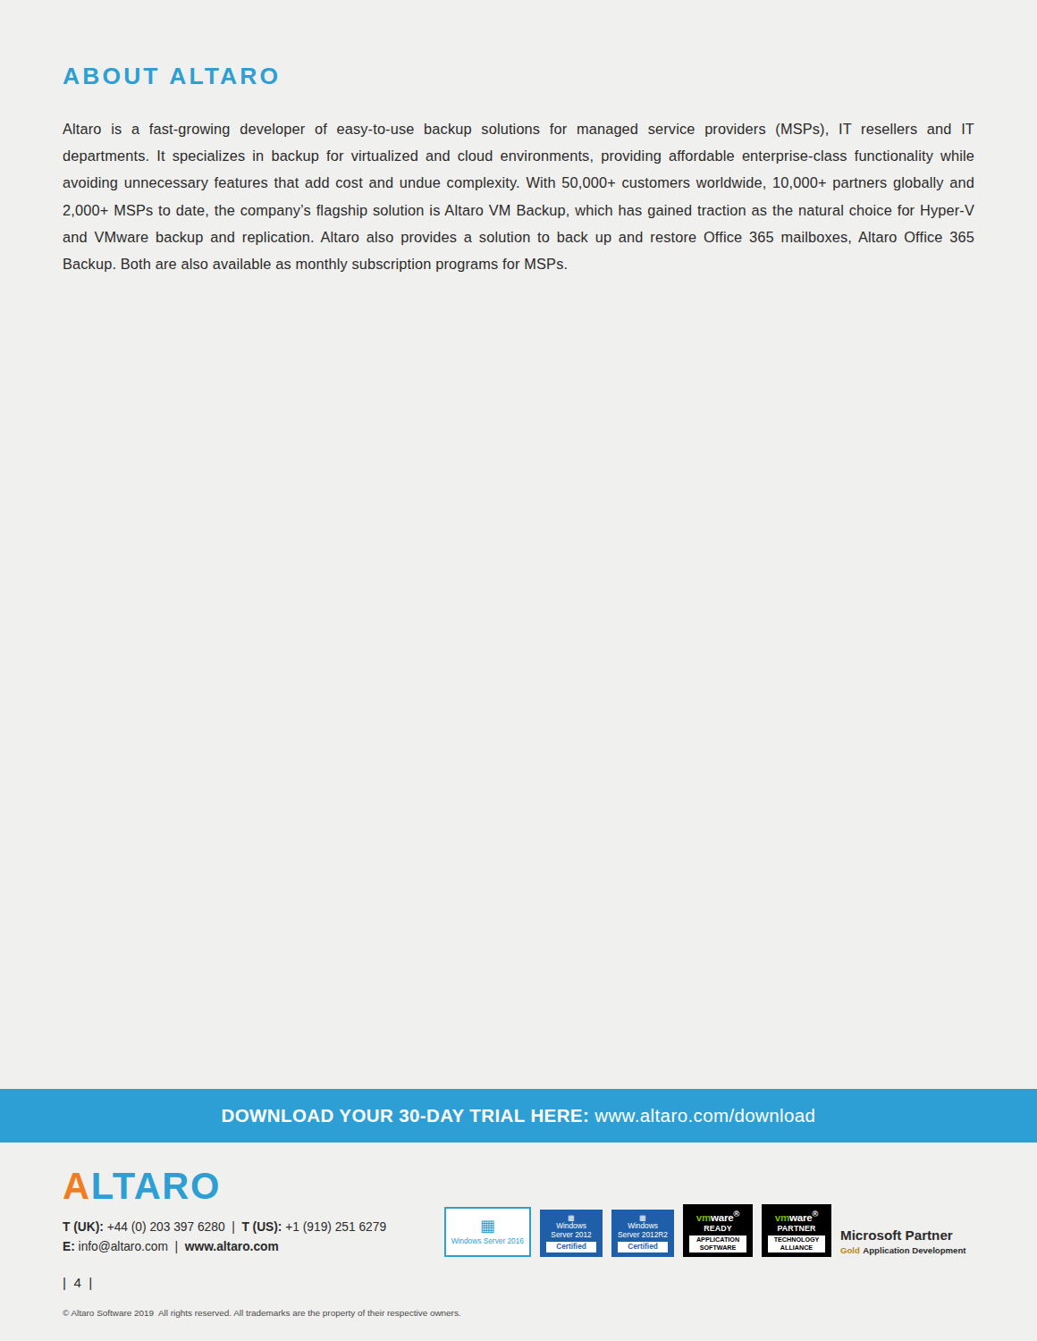About Altaro
Altaro is a fast-growing developer of easy-to-use backup solutions for managed service providers (MSPs), IT resellers and IT departments. It specializes in backup for virtualized and cloud environments, providing affordable enterprise-class functionality while avoiding unnecessary features that add cost and undue complexity. With 50,000+ customers worldwide, 10,000+ partners globally and 2,000+ MSPs to date, the company’s flagship solution is Altaro VM Backup, which has gained traction as the natural choice for Hyper-V and VMware backup and replication. Altaro also provides a solution to back up and restore Office 365 mailboxes, Altaro Office 365 Backup. Both are also available as monthly subscription programs for MSPs.
DOWNLOAD YOUR 30-DAY TRIAL HERE: www.altaro.com/download
ALTARO
T (UK): +44 (0) 203 397 6280 | T (US): +1 (919) 251 6279
E: info@altaro.com | www.altaro.com
▦
Windows Server 2016
▦
Windows
Server 2012
Certified
▦
Windows
Server 2012R2
Certified
vmware®
READY
APPLICATION
SOFTWARE
vmware®
PARTNER
TECHNOLOGY
ALLIANCE
Microsoft Partner
Gold Application Development
| 4 |
© Altaro Software 2019 All rights reserved. All trademarks are the property of their respective owners.